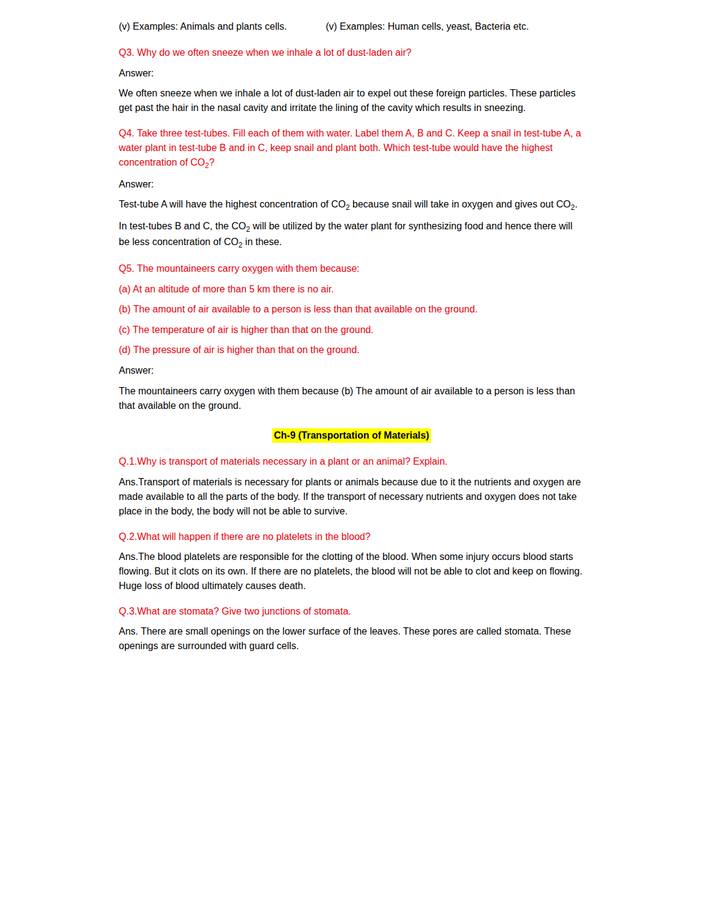(v) Examples: Animals and plants cells.
(v) Examples: Human cells, yeast, Bacteria etc.
Q3. Why do we often sneeze when we inhale a lot of dust-laden air?
Answer:
We often sneeze when we inhale a lot of dust-laden air to expel out these foreign particles. These particles get past the hair in the nasal cavity and irritate the lining of the cavity which results in sneezing.
Q4. Take three test-tubes. Fill each of them with water. Label them A, B and C. Keep a snail in test-tube A, a water plant in test-tube B and in C, keep snail and plant both. Which test-tube would have the highest concentration of CO2?
Answer:
Test-tube A will have the highest concentration of CO2 because snail will take in oxygen and gives out CO2.
In test-tubes B and C, the CO2 will be utilized by the water plant for synthesizing food and hence there will be less concentration of CO2 in these.
Q5. The mountaineers carry oxygen with them because:
(a) At an altitude of more than 5 km there is no air.
(b) The amount of air available to a person is less than that available on the ground.
(c) The temperature of air is higher than that on the ground.
(d) The pressure of air is higher than that on the ground.
Answer:
The mountaineers carry oxygen with them because (b) The amount of air available to a person is less than that available on the ground.
Ch-9 (Transportation of Materials)
Q.1.Why is transport of materials necessary in a plant or an animal? Explain.
Ans.Transport of materials is necessary for plants or animals because due to it the nutrients and oxygen are made available to all the parts of the body. If the transport of necessary nutrients and oxygen does not take place in the body, the body will not be able to survive.
Q.2.What will happen if there are no platelets in the blood?
Ans.The blood platelets are responsible for the clotting of the blood. When some injury occurs blood starts flowing. But it clots on its own. If there are no platelets, the blood will not be able to clot and keep on flowing. Huge loss of blood ultimately causes death.
Q.3.What are stomata? Give two junctions of stomata.
Ans. There are small openings on the lower surface of the leaves. These pores are called stomata. These openings are surrounded with guard cells.